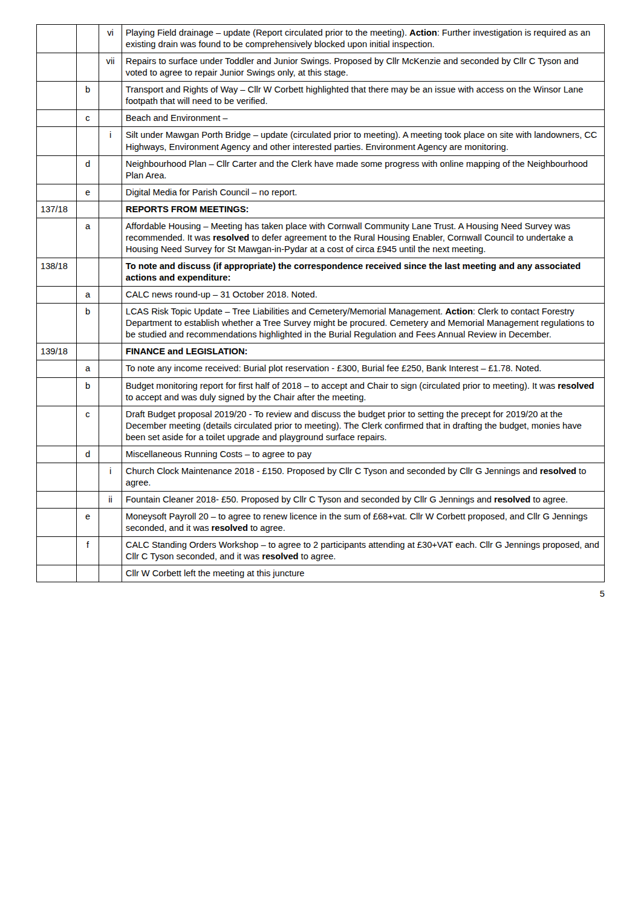| | | vi | Playing Field drainage – update (Report circulated prior to the meeting). Action : Further investigation is required as an existing drain was found to be comprehensively blocked upon initial inspection. |
| | | vii | Repairs to surface under Toddler and Junior Swings. Proposed by Cllr McKenzie and seconded by Cllr C Tyson and voted to agree to repair Junior Swings only, at this stage. |
| | b | | Transport and Rights of Way – Cllr W Corbett highlighted that there may be an issue with access on the Winsor Lane footpath that will need to be verified. |
| | c | | Beach and Environment – |
| | | i | Silt under Mawgan Porth Bridge – update (circulated prior to meeting). A meeting took place on site with landowners, CC Highways, Environment Agency and other interested parties. Environment Agency are monitoring. |
| | d | | Neighbourhood Plan – Cllr Carter and the Clerk have made some progress with online mapping of the Neighbourhood Plan Area. |
| | e | | Digital Media for Parish Council – no report. |
| 137/18 | | | REPORTS FROM MEETINGS: |
| | a | | Affordable Housing – Meeting has taken place with Cornwall Community Lane Trust. A Housing Need Survey was recommended. It was resolved to defer agreement to the Rural Housing Enabler, Cornwall Council to undertake a Housing Need Survey for St Mawgan-in-Pydar at a cost of circa £945 until the next meeting. |
| 138/18 | | | To note and discuss (if appropriate) the correspondence received since the last meeting and any associated actions and expenditure: |
| | a | | CALC news round-up – 31 October 2018. Noted. |
| | b | | LCAS Risk Topic Update – Tree Liabilities and Cemetery/Memorial Management. Action : Clerk to contact Forestry Department to establish whether a Tree Survey might be procured. Cemetery and Memorial Management regulations to be studied and recommendations highlighted in the Burial Regulation and Fees Annual Review in December. |
| 139/18 | | | FINANCE and LEGISLATION: |
| | a | | To note any income received: Burial plot reservation - £300, Burial fee £250, Bank Interest – £1.78. Noted. |
| | b | | Budget monitoring report for first half of 2018 – to accept and Chair to sign (circulated prior to meeting). It was resolved to accept and was duly signed by the Chair after the meeting. |
| | c | | Draft Budget proposal 2019/20 - To review and discuss the budget prior to setting the precept for 2019/20 at the December meeting (details circulated prior to meeting). The Clerk confirmed that in drafting the budget, monies have been set aside for a toilet upgrade and playground surface repairs. |
| | d | | Miscellaneous Running Costs – to agree to pay |
| | | i | Church Clock Maintenance 2018 - £150. Proposed by Cllr C Tyson and seconded by Cllr G Jennings and resolved to agree. |
| | | ii | Fountain Cleaner 2018- £50. Proposed by Cllr C Tyson and seconded by Cllr G Jennings and resolved to agree. |
| | e | | Moneysoft Payroll 20 – to agree to renew licence in the sum of £68+vat. Cllr W Corbett proposed, and Cllr G Jennings seconded, and it was resolved to agree. |
| | f | | CALC Standing Orders Workshop – to agree to 2 participants attending at £30+VAT each. Cllr G Jennings proposed, and Cllr C Tyson seconded, and it was resolved to agree. |
| | | | Cllr W Corbett left the meeting at this juncture |
5